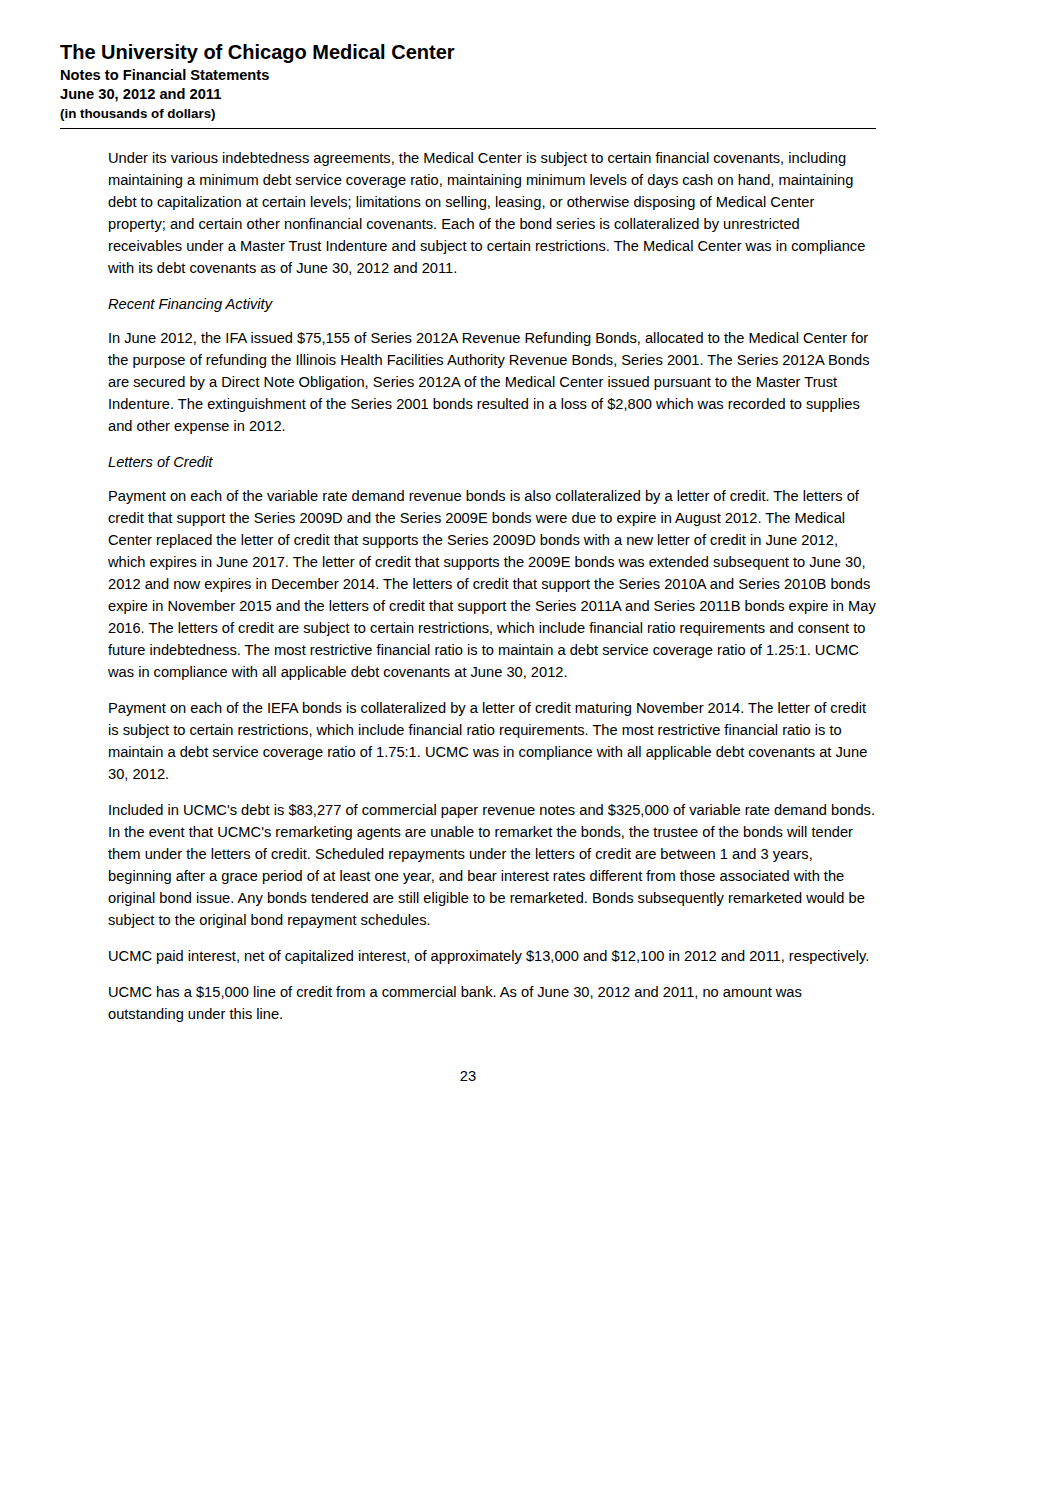The University of Chicago Medical Center
Notes to Financial Statements
June 30, 2012 and 2011
(in thousands of dollars)
Under its various indebtedness agreements, the Medical Center is subject to certain financial covenants, including maintaining a minimum debt service coverage ratio, maintaining minimum levels of days cash on hand, maintaining debt to capitalization at certain levels; limitations on selling, leasing, or otherwise disposing of Medical Center property; and certain other nonfinancial covenants. Each of the bond series is collateralized by unrestricted receivables under a Master Trust Indenture and subject to certain restrictions. The Medical Center was in compliance with its debt covenants as of June 30, 2012 and 2011.
Recent Financing Activity
In June 2012, the IFA issued $75,155 of Series 2012A Revenue Refunding Bonds, allocated to the Medical Center for the purpose of refunding the Illinois Health Facilities Authority Revenue Bonds, Series 2001. The Series 2012A Bonds are secured by a Direct Note Obligation, Series 2012A of the Medical Center issued pursuant to the Master Trust Indenture. The extinguishment of the Series 2001 bonds resulted in a loss of $2,800 which was recorded to supplies and other expense in 2012.
Letters of Credit
Payment on each of the variable rate demand revenue bonds is also collateralized by a letter of credit. The letters of credit that support the Series 2009D and the Series 2009E bonds were due to expire in August 2012. The Medical Center replaced the letter of credit that supports the Series 2009D bonds with a new letter of credit in June 2012, which expires in June 2017. The letter of credit that supports the 2009E bonds was extended subsequent to June 30, 2012 and now expires in December 2014. The letters of credit that support the Series 2010A and Series 2010B bonds expire in November 2015 and the letters of credit that support the Series 2011A and Series 2011B bonds expire in May 2016. The letters of credit are subject to certain restrictions, which include financial ratio requirements and consent to future indebtedness. The most restrictive financial ratio is to maintain a debt service coverage ratio of 1.25:1. UCMC was in compliance with all applicable debt covenants at June 30, 2012.
Payment on each of the IEFA bonds is collateralized by a letter of credit maturing November 2014. The letter of credit is subject to certain restrictions, which include financial ratio requirements. The most restrictive financial ratio is to maintain a debt service coverage ratio of 1.75:1. UCMC was in compliance with all applicable debt covenants at June 30, 2012.
Included in UCMC's debt is $83,277 of commercial paper revenue notes and $325,000 of variable rate demand bonds. In the event that UCMC's remarketing agents are unable to remarket the bonds, the trustee of the bonds will tender them under the letters of credit. Scheduled repayments under the letters of credit are between 1 and 3 years, beginning after a grace period of at least one year, and bear interest rates different from those associated with the original bond issue. Any bonds tendered are still eligible to be remarketed. Bonds subsequently remarketed would be subject to the original bond repayment schedules.
UCMC paid interest, net of capitalized interest, of approximately $13,000 and $12,100 in 2012 and 2011, respectively.
UCMC has a $15,000 line of credit from a commercial bank. As of June 30, 2012 and 2011, no amount was outstanding under this line.
23